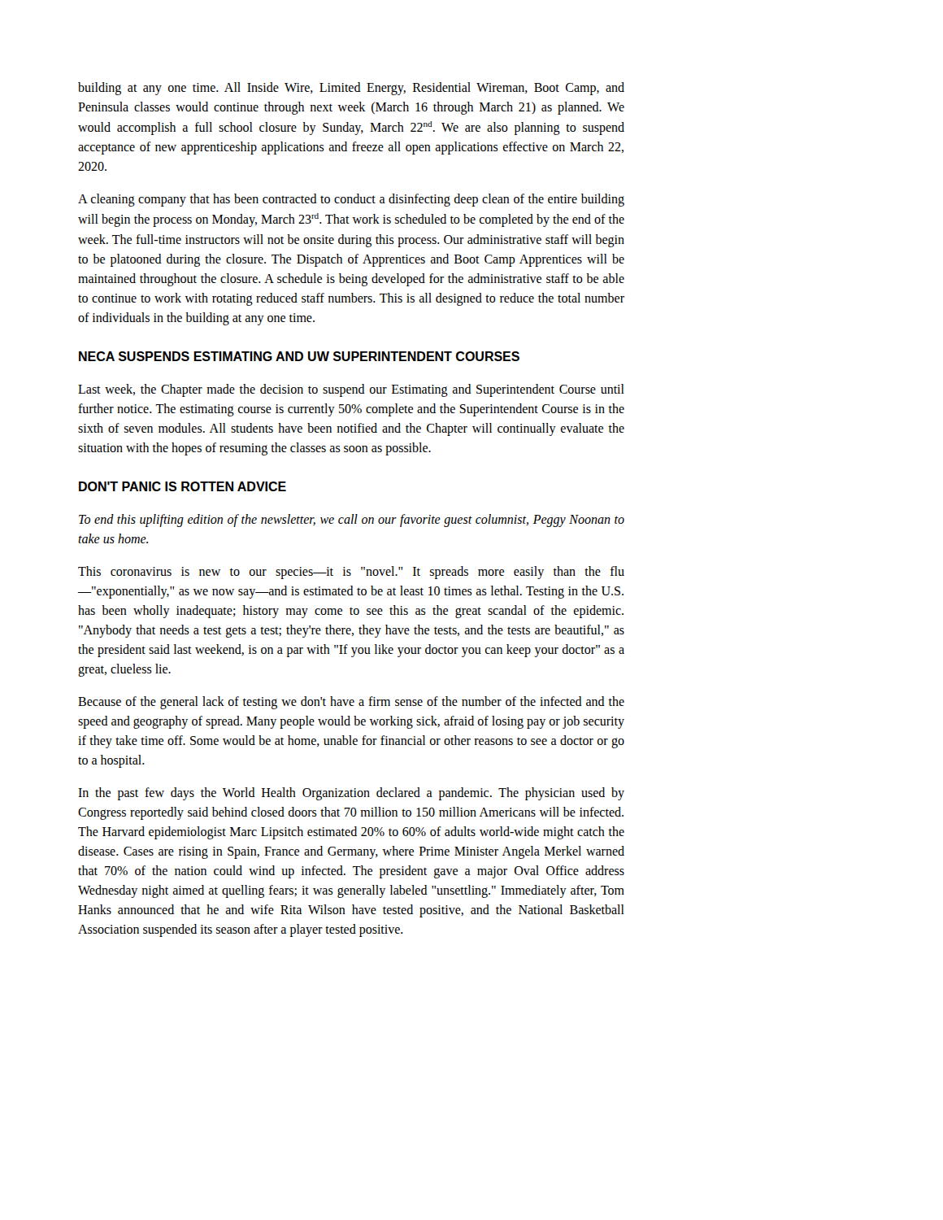building at any one time. All Inside Wire, Limited Energy, Residential Wireman, Boot Camp, and Peninsula classes would continue through next week (March 16 through March 21) as planned. We would accomplish a full school closure by Sunday, March 22nd. We are also planning to suspend acceptance of new apprenticeship applications and freeze all open applications effective on March 22, 2020.
A cleaning company that has been contracted to conduct a disinfecting deep clean of the entire building will begin the process on Monday, March 23rd. That work is scheduled to be completed by the end of the week. The full-time instructors will not be onsite during this process. Our administrative staff will begin to be platooned during the closure. The Dispatch of Apprentices and Boot Camp Apprentices will be maintained throughout the closure. A schedule is being developed for the administrative staff to be able to continue to work with rotating reduced staff numbers. This is all designed to reduce the total number of individuals in the building at any one time.
NECA SUSPENDS ESTIMATING AND UW SUPERINTENDENT COURSES
Last week, the Chapter made the decision to suspend our Estimating and Superintendent Course until further notice. The estimating course is currently 50% complete and the Superintendent Course is in the sixth of seven modules. All students have been notified and the Chapter will continually evaluate the situation with the hopes of resuming the classes as soon as possible.
DON'T PANIC IS ROTTEN ADVICE
To end this uplifting edition of the newsletter, we call on our favorite guest columnist, Peggy Noonan to take us home.
This coronavirus is new to our species—it is "novel." It spreads more easily than the flu—"exponentially," as we now say—and is estimated to be at least 10 times as lethal. Testing in the U.S. has been wholly inadequate; history may come to see this as the great scandal of the epidemic. "Anybody that needs a test gets a test; they're there, they have the tests, and the tests are beautiful," as the president said last weekend, is on a par with "If you like your doctor you can keep your doctor" as a great, clueless lie.
Because of the general lack of testing we don't have a firm sense of the number of the infected and the speed and geography of spread. Many people would be working sick, afraid of losing pay or job security if they take time off. Some would be at home, unable for financial or other reasons to see a doctor or go to a hospital.
In the past few days the World Health Organization declared a pandemic. The physician used by Congress reportedly said behind closed doors that 70 million to 150 million Americans will be infected. The Harvard epidemiologist Marc Lipsitch estimated 20% to 60% of adults world-wide might catch the disease. Cases are rising in Spain, France and Germany, where Prime Minister Angela Merkel warned that 70% of the nation could wind up infected. The president gave a major Oval Office address Wednesday night aimed at quelling fears; it was generally labeled "unsettling." Immediately after, Tom Hanks announced that he and wife Rita Wilson have tested positive, and the National Basketball Association suspended its season after a player tested positive.